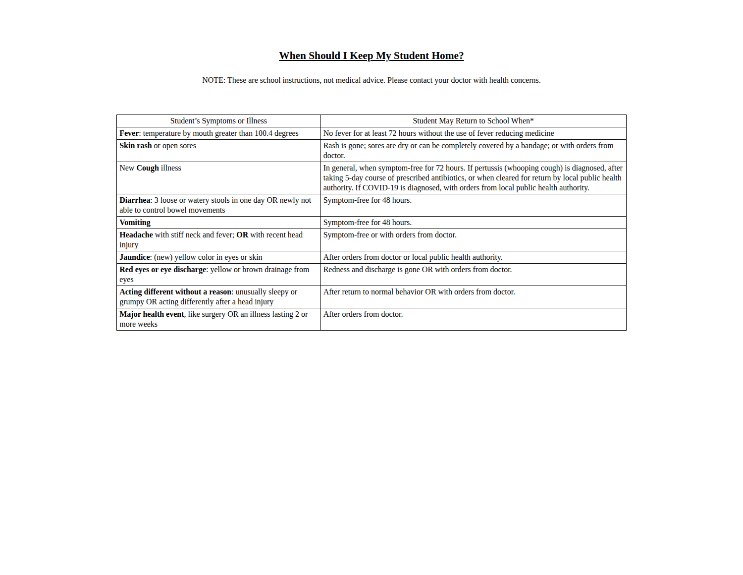When Should I Keep My Student Home?
NOTE: These are school instructions, not medical advice. Please contact your doctor with health concerns.
| Student’s Symptoms or Illness | Student May Return to School When* |
| --- | --- |
| Fever : temperature by mouth greater than 100.4 degrees | No fever for at least 72 hours without the use of fever reducing medicine |
| Skin rash or open sores | Rash is gone; sores are dry or can be completely covered by a bandage; or with orders from doctor. |
| New Cough illness | In general, when symptom-free for 72 hours. If pertussis (whooping cough) is diagnosed, after taking 5-day course of prescribed antibiotics, or when cleared for return by local public health authority. If COVID-19 is diagnosed, with orders from local public health authority. |
| Diarrhea : 3 loose or watery stools in one day OR newly not able to control bowel movements | Symptom-free for 48 hours. |
| Vomiting | Symptom-free for 48 hours. |
| Headache with stiff neck and fever; OR with recent head injury | Symptom-free or with orders from doctor. |
| Jaundice : (new) yellow color in eyes or skin | After orders from doctor or local public health authority. |
| Red eyes or eye discharge : yellow or brown drainage from eyes | Redness and discharge is gone OR with orders from doctor. |
| Acting different without a reason : unusually sleepy or grumpy OR acting differently after a head injury | After return to normal behavior OR with orders from doctor. |
| Major health event , like surgery OR an illness lasting 2 or more weeks | After orders from doctor. |